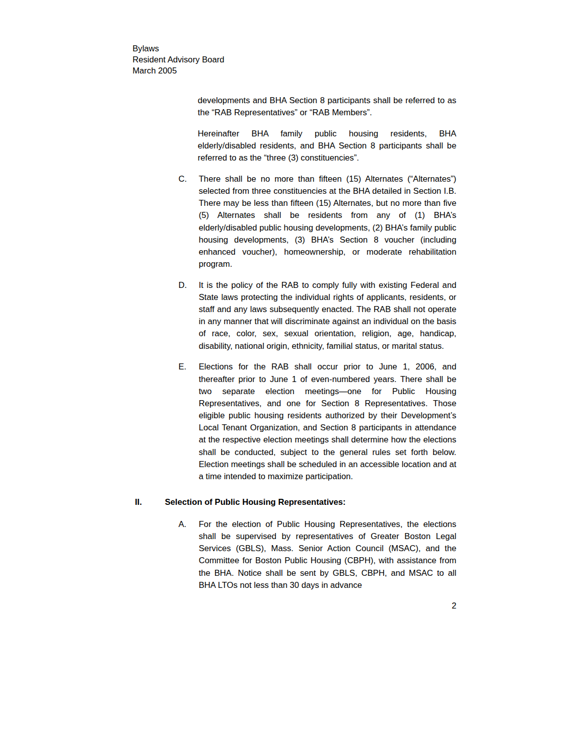Bylaws
Resident Advisory Board
March 2005
developments and BHA Section 8 participants shall be referred to as the “RAB Representatives” or “RAB Members”.
Hereinafter BHA family public housing residents, BHA elderly/disabled residents, and BHA Section 8 participants shall be referred to as the “three (3) constituencies”.
C.
There shall be no more than fifteen (15) Alternates (“Alternates”) selected from three constituencies at the BHA detailed in Section I.B. There may be less than fifteen (15) Alternates, but no more than five (5) Alternates shall be residents from any of (1) BHA’s elderly/disabled public housing developments, (2) BHA’s family public housing developments, (3) BHA’s Section 8 voucher (including enhanced voucher), homeownership, or moderate rehabilitation program.
D.
It is the policy of the RAB to comply fully with existing Federal and State laws protecting the individual rights of applicants, residents, or staff and any laws subsequently enacted. The RAB shall not operate in any manner that will discriminate against an individual on the basis of race, color, sex, sexual orientation, religion, age, handicap, disability, national origin, ethnicity, familial status, or marital status.
E.
Elections for the RAB shall occur prior to June 1, 2006, and thereafter prior to June 1 of even-numbered years. There shall be two separate election meetings—one for Public Housing Representatives, and one for Section 8 Representatives. Those eligible public housing residents authorized by their Development’s Local Tenant Organization, and Section 8 participants in attendance at the respective election meetings shall determine how the elections shall be conducted, subject to the general rules set forth below. Election meetings shall be scheduled in an accessible location and at a time intended to maximize participation.
II.
Selection of Public Housing Representatives:
A.
For the election of Public Housing Representatives, the elections shall be supervised by representatives of Greater Boston Legal Services (GBLS), Mass. Senior Action Council (MSAC), and the Committee for Boston Public Housing (CBPH), with assistance from the BHA. Notice shall be sent by GBLS, CBPH, and MSAC to all BHA LTOs not less than 30 days in advance
2